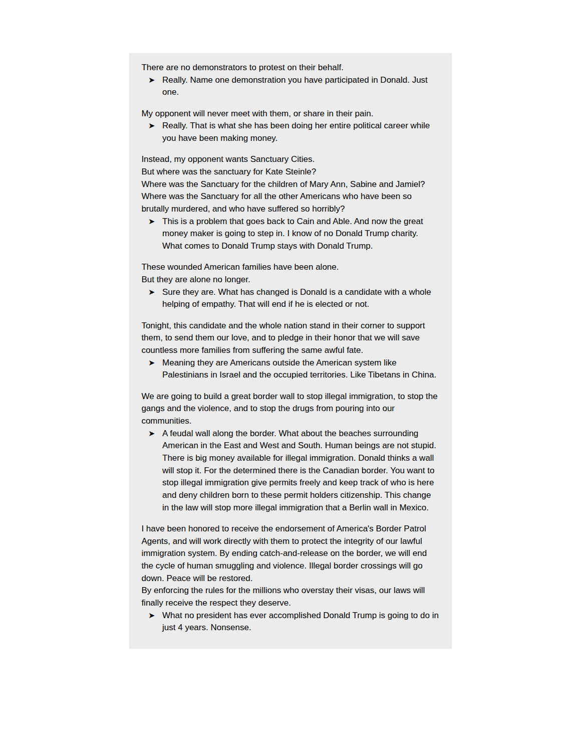There are no demonstrators to protest on their behalf.
Really. Name one demonstration you have participated in Donald. Just one.
My opponent will never meet with them, or share in their pain.
Really. That is what she has been doing her entire political career while you have been making money.
Instead, my opponent wants Sanctuary Cities.
But where was the sanctuary for Kate Steinle?
Where was the Sanctuary for the children of Mary Ann, Sabine and Jamiel?
Where was the Sanctuary for all the other Americans who have been so brutally murdered, and who have suffered so horribly?
This is a problem that goes back to Cain and Able. And now the great money maker is going to step in. I know of no Donald Trump charity. What comes to Donald Trump stays with Donald Trump.
These wounded American families have been alone.
But they are alone no longer.
Sure they are. What has changed is Donald is a candidate with a whole helping of empathy. That will end if he is elected or not.
Tonight, this candidate and the whole nation stand in their corner to support them, to send them our love, and to pledge in their honor that we will save countless more families from suffering the same awful fate.
Meaning they are Americans outside the American system like Palestinians in Israel and the occupied territories. Like Tibetans in China.
We are going to build a great border wall to stop illegal immigration, to stop the gangs and the violence, and to stop the drugs from pouring into our communities.
A feudal wall along the border. What about the beaches surrounding American in the East and West and South. Human beings are not stupid. There is big money available for illegal immigration. Donald thinks a wall will stop it. For the determined there is the Canadian border. You want to stop illegal immigration give permits freely and keep track of who is here and deny children born to these permit holders citizenship. This change in the law will stop more illegal immigration that a Berlin wall in Mexico.
I have been honored to receive the endorsement of America's Border Patrol Agents, and will work directly with them to protect the integrity of our lawful immigration system. By ending catch-and-release on the border, we will end the cycle of human smuggling and violence. Illegal border crossings will go down. Peace will be restored.
By enforcing the rules for the millions who overstay their visas, our laws will finally receive the respect they deserve.
What no president has ever accomplished Donald Trump is going to do in just 4 years. Nonsense.